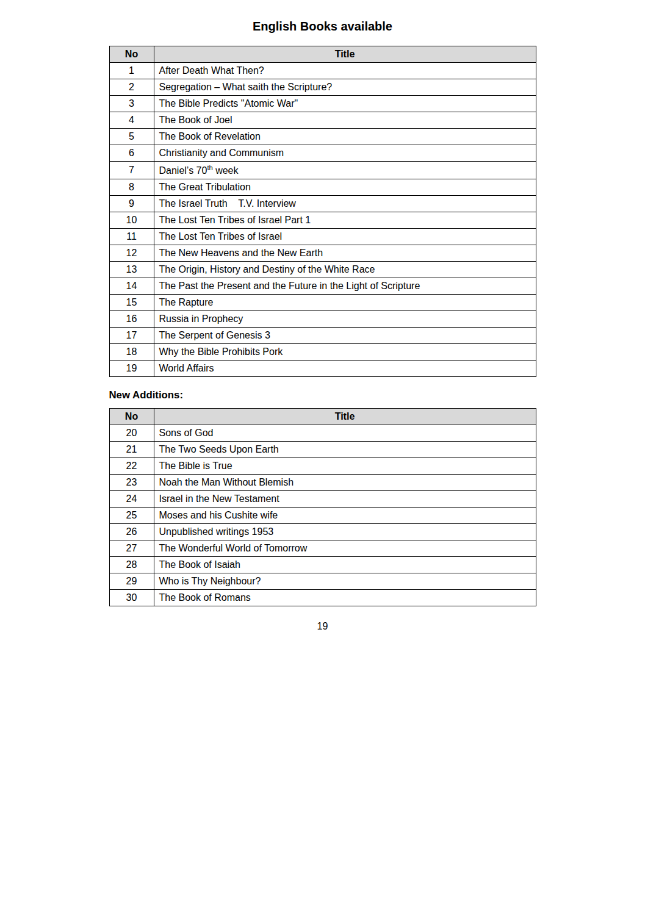English Books available
| No | Title |
| --- | --- |
| 1 | After Death What Then? |
| 2 | Segregation – What saith the Scripture? |
| 3 | The Bible Predicts "Atomic War" |
| 4 | The Book of Joel |
| 5 | The Book of Revelation |
| 6 | Christianity and Communism |
| 7 | Daniel’s 70 th week |
| 8 | The Great Tribulation |
| 9 | The Israel Truth T.V. Interview |
| 10 | The Lost Ten Tribes of Israel Part 1 |
| 11 | The Lost Ten Tribes of Israel |
| 12 | The New Heavens and the New Earth |
| 13 | The Origin, History and Destiny of the White Race |
| 14 | The Past the Present and the Future in the Light of Scripture |
| 15 | The Rapture |
| 16 | Russia in Prophecy |
| 17 | The Serpent of Genesis 3 |
| 18 | Why the Bible Prohibits Pork |
| 19 | World Affairs |
New Additions:
| No | Title |
| --- | --- |
| 20 | Sons of God |
| 21 | The Two Seeds Upon Earth |
| 22 | The Bible is True |
| 23 | Noah the Man Without Blemish |
| 24 | Israel in the New Testament |
| 25 | Moses and his Cushite wife |
| 26 | Unpublished writings 1953 |
| 27 | The Wonderful World of Tomorrow |
| 28 | The Book of Isaiah |
| 29 | Who is Thy Neighbour? |
| 30 | The Book of Romans |
19